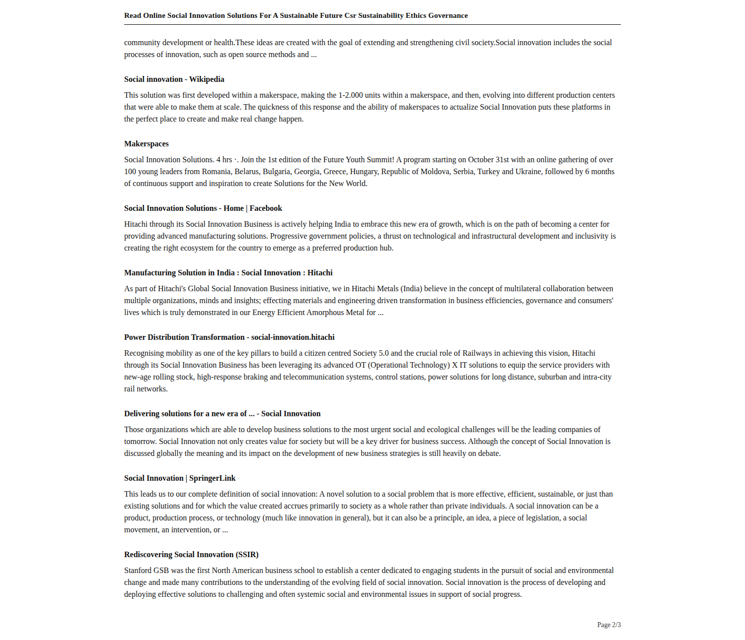Read Online Social Innovation Solutions For A Sustainable Future Csr Sustainability Ethics Governance
community development or health.These ideas are created with the goal of extending and strengthening civil society.Social innovation includes the social processes of innovation, such as open source methods and ...
Social innovation - Wikipedia
This solution was first developed within a makerspace, making the 1-2.000 units within a makerspace, and then, evolving into different production centers that were able to make them at scale. The quickness of this response and the ability of makerspaces to actualize Social Innovation puts these platforms in the perfect place to create and make real change happen.
Makerspaces
Social Innovation Solutions. 4 hrs ·. Join the 1st edition of the Future Youth Summit! A program starting on October 31st with an online gathering of over 100 young leaders from Romania, Belarus, Bulgaria, Georgia, Greece, Hungary, Republic of Moldova, Serbia, Turkey and Ukraine, followed by 6 months of continuous support and inspiration to create Solutions for the New World.
Social Innovation Solutions - Home | Facebook
Hitachi through its Social Innovation Business is actively helping India to embrace this new era of growth, which is on the path of becoming a center for providing advanced manufacturing solutions. Progressive government policies, a thrust on technological and infrastructural development and inclusivity is creating the right ecosystem for the country to emerge as a preferred production hub.
Manufacturing Solution in India : Social Innovation : Hitachi
As part of Hitachi's Global Social Innovation Business initiative, we in Hitachi Metals (India) believe in the concept of multilateral collaboration between multiple organizations, minds and insights; effecting materials and engineering driven transformation in business efficiencies, governance and consumers' lives which is truly demonstrated in our Energy Efficient Amorphous Metal for ...
Power Distribution Transformation - social-innovation.hitachi
Recognising mobility as one of the key pillars to build a citizen centred Society 5.0 and the crucial role of Railways in achieving this vision, Hitachi through its Social Innovation Business has been leveraging its advanced OT (Operational Technology) X IT solutions to equip the service providers with new-age rolling stock, high-response braking and telecommunication systems, control stations, power solutions for long distance, suburban and intra-city rail networks.
Delivering solutions for a new era of ... - Social Innovation
Those organizations which are able to develop business solutions to the most urgent social and ecological challenges will be the leading companies of tomorrow. Social Innovation not only creates value for society but will be a key driver for business success. Although the concept of Social Innovation is discussed globally the meaning and its impact on the development of new business strategies is still heavily on debate.
Social Innovation | SpringerLink
This leads us to our complete definition of social innovation: A novel solution to a social problem that is more effective, efficient, sustainable, or just than existing solutions and for which the value created accrues primarily to society as a whole rather than private individuals. A social innovation can be a product, production process, or technology (much like innovation in general), but it can also be a principle, an idea, a piece of legislation, a social movement, an intervention, or ...
Rediscovering Social Innovation (SSIR)
Stanford GSB was the first North American business school to establish a center dedicated to engaging students in the pursuit of social and environmental change and made many contributions to the understanding of the evolving field of social innovation. Social innovation is the process of developing and deploying effective solutions to challenging and often systemic social and environmental issues in support of social progress.
Page 2/3